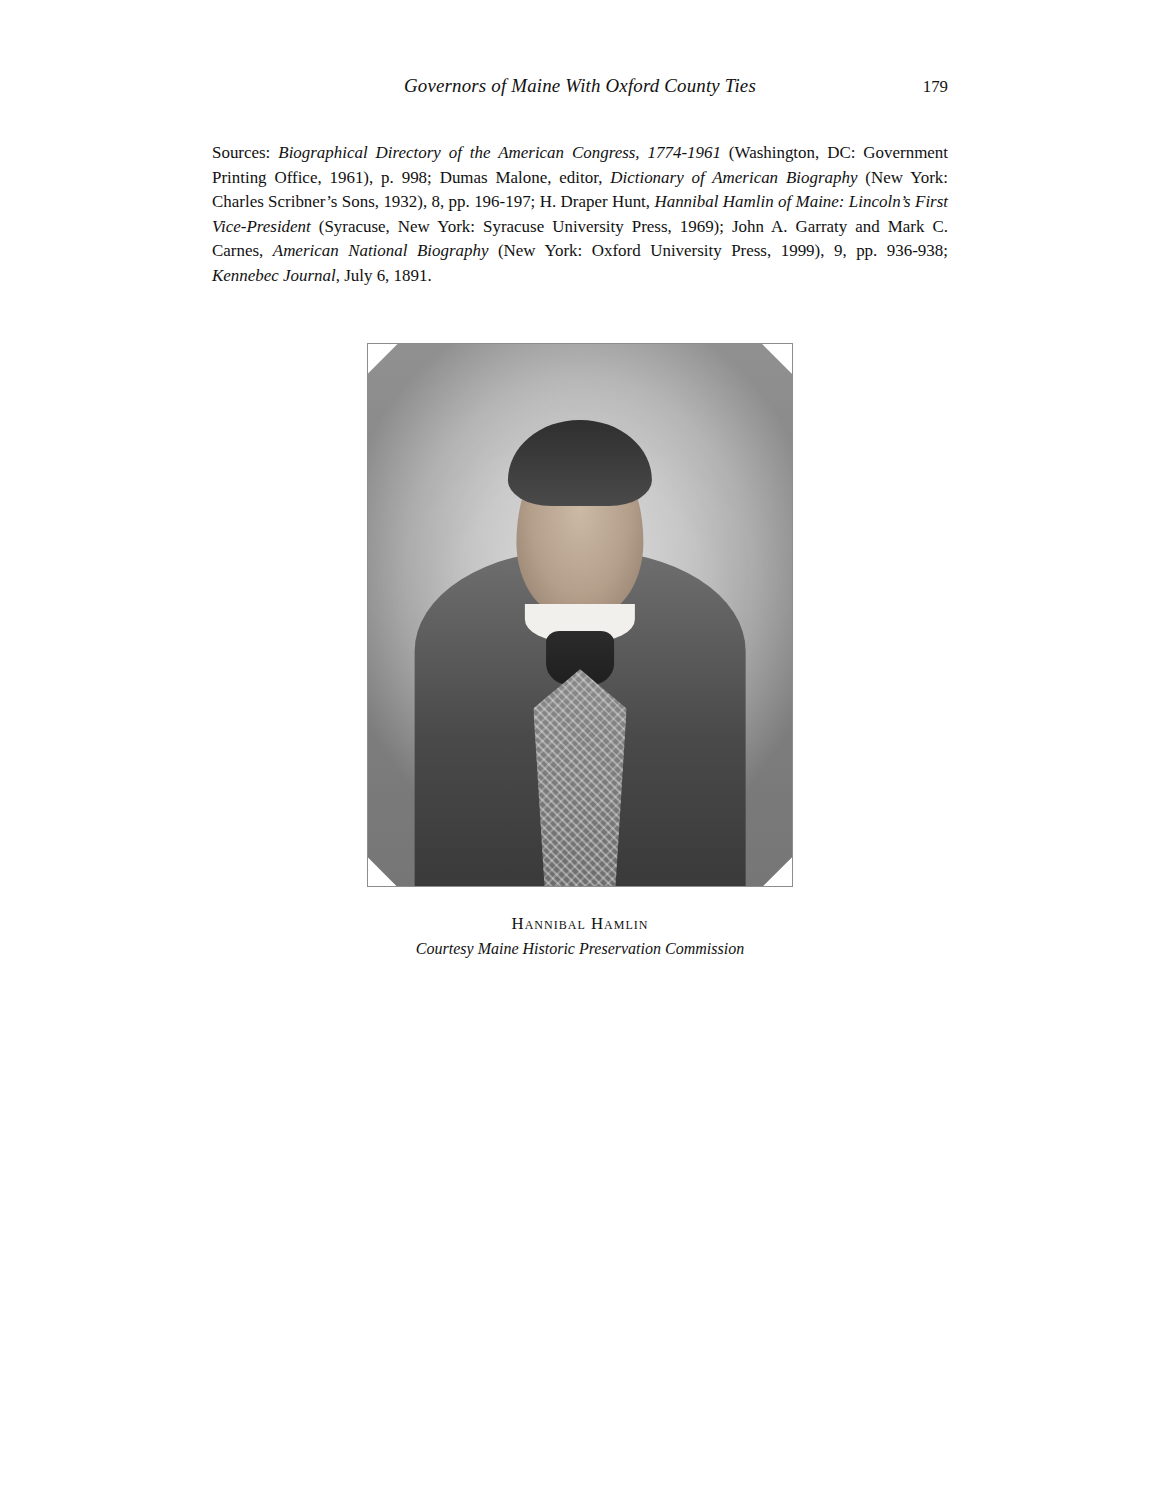Governors of Maine With Oxford County Ties 179
Sources: Biographical Directory of the American Congress, 1774-1961 (Washington, DC: Government Printing Office, 1961), p. 998; Dumas Malone, editor, Dictionary of American Biography (New York: Charles Scribner’s Sons, 1932), 8, pp. 196-197; H. Draper Hunt, Hannibal Hamlin of Maine: Lincoln’s First Vice-President (Syracuse, New York: Syracuse University Press, 1969); John A. Garraty and Mark C. Carnes, American National Biography (New York: Oxford University Press, 1999), 9, pp. 936-938; Kennebec Journal, July 6, 1891.
Hannibal Hamlin
Courtesy Maine Historic Preservation Commission